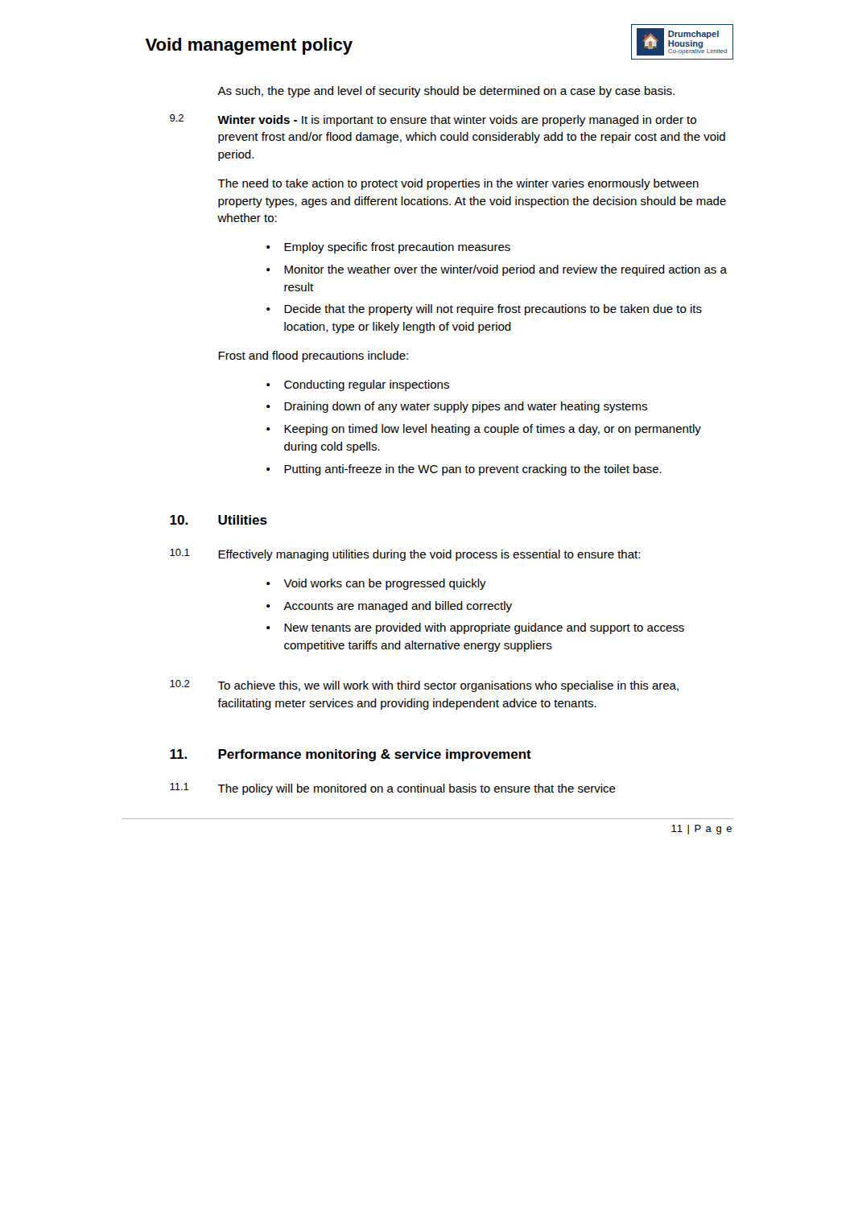Void management policy
🏠
Drumchapel Housing Co-operative Limited
As such, the type and level of security should be determined on a case by case basis.
9.2
Winter voids - It is important to ensure that winter voids are properly managed in order to prevent frost and/or flood damage, which could considerably add to the repair cost and the void period.
The need to take action to protect void properties in the winter varies enormously between property types, ages and different locations. At the void inspection the decision should be made whether to:
Employ specific frost precaution measures
Monitor the weather over the winter/void period and review the required action as a result
Decide that the property will not require frost precautions to be taken due to its location, type or likely length of void period
Frost and flood precautions include:
Conducting regular inspections
Draining down of any water supply pipes and water heating systems
Keeping on timed low level heating a couple of times a day, or on permanently during cold spells.
Putting anti-freeze in the WC pan to prevent cracking to the toilet base.
10. Utilities
10.1
Effectively managing utilities during the void process is essential to ensure that:
Void works can be progressed quickly
Accounts are managed and billed correctly
New tenants are provided with appropriate guidance and support to access competitive tariffs and alternative energy suppliers
10.2
To achieve this, we will work with third sector organisations who specialise in this area, facilitating meter services and providing independent advice to tenants.
11. Performance monitoring & service improvement
11.1
The policy will be monitored on a continual basis to ensure that the service
11 | P a g e